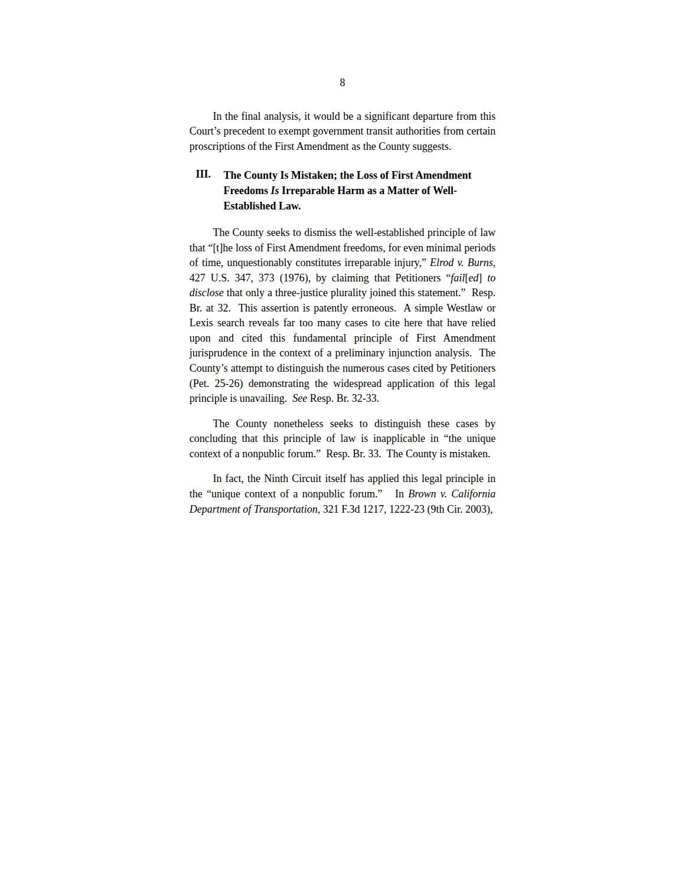8
In the final analysis, it would be a significant departure from this Court’s precedent to exempt government transit authorities from certain proscriptions of the First Amendment as the County suggests.
III.
The County Is Mistaken; the Loss of First Amendment Freedoms Is Irreparable Harm as a Matter of Well-Established Law.
The County seeks to dismiss the well-established principle of law that “[t]he loss of First Amendment freedoms, for even minimal periods of time, unquestionably constitutes irreparable injury,” Elrod v. Burns, 427 U.S. 347, 373 (1976), by claiming that Petitioners “fail[ed] to disclose that only a three-justice plurality joined this statement.” Resp. Br. at 32. This assertion is patently erroneous. A simple Westlaw or Lexis search reveals far too many cases to cite here that have relied upon and cited this fundamental principle of First Amendment jurisprudence in the context of a preliminary injunction analysis. The County’s attempt to distinguish the numerous cases cited by Petitioners (Pet. 25-26) demonstrating the widespread application of this legal principle is unavailing. See Resp. Br. 32-33.
The County nonetheless seeks to distinguish these cases by concluding that this principle of law is inapplicable in “the unique context of a nonpublic forum.” Resp. Br. 33. The County is mistaken.
In fact, the Ninth Circuit itself has applied this legal principle in the “unique context of a nonpublic forum.” In Brown v. California Department of Transportation, 321 F.3d 1217, 1222-23 (9th Cir. 2003),